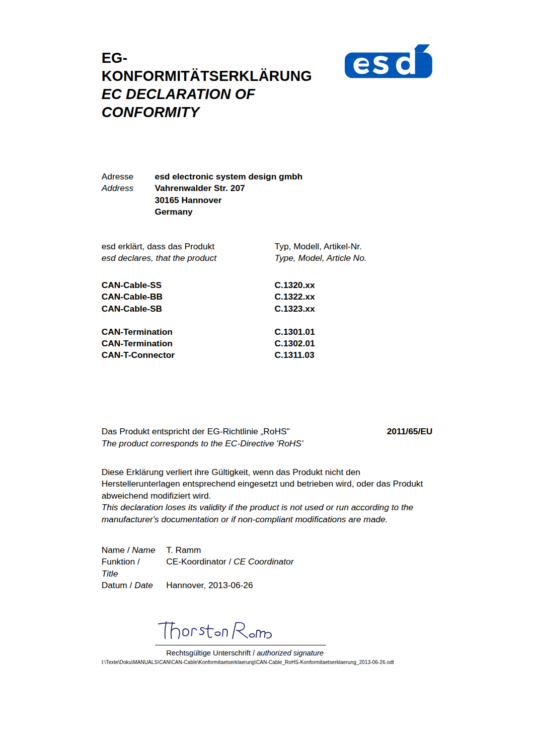EG-KONFORMITÄTSERKLÄRUNG EC DECLARATION OF CONFORMITY
Adresse
esd electronic system design gmbh
Address
Vahrenwalder Str. 207
30165 Hannover
Germany
esd erklärt, dass das Produkt
esd declares, that the product
Typ, Modell, Artikel-Nr.
Type, Model, Article No.
CAN-Cable-SS
C.1320.xx
CAN-Cable-BB
C.1322.xx
CAN-Cable-SB
C.1323.xx
CAN-Termination
C.1301.01
CAN-Termination
C.1302.01
CAN-T-Connector
C.1311.03
Das Produkt entspricht der EG-Richtlinie „RoHS"
The product corresponds to the EC-Directive 'RoHS'
2011/65/EU
Diese Erklärung verliert ihre Gültigkeit, wenn das Produkt nicht den Herstellerunterlagen entsprechend eingesetzt und betrieben wird, oder das Produkt abweichend modifiziert wird.
This declaration loses its validity if the product is not used or run according to the manufacturer's documentation or if non-compliant modifications are made.
Name / Name
T. Ramm
Funktion / Title
CE-Koordinator / CE Coordinator
Datum / Date
Hannover, 2013-06-26
Rechtsgültige Unterschrift / authorized signature
I:\Texte\Doku\MANUALS\CAN\CAN-Cable\Konformitaetserklaerung\CAN-Cable_RoHS-Konformitaetserklaerung_2013-06-26.odt